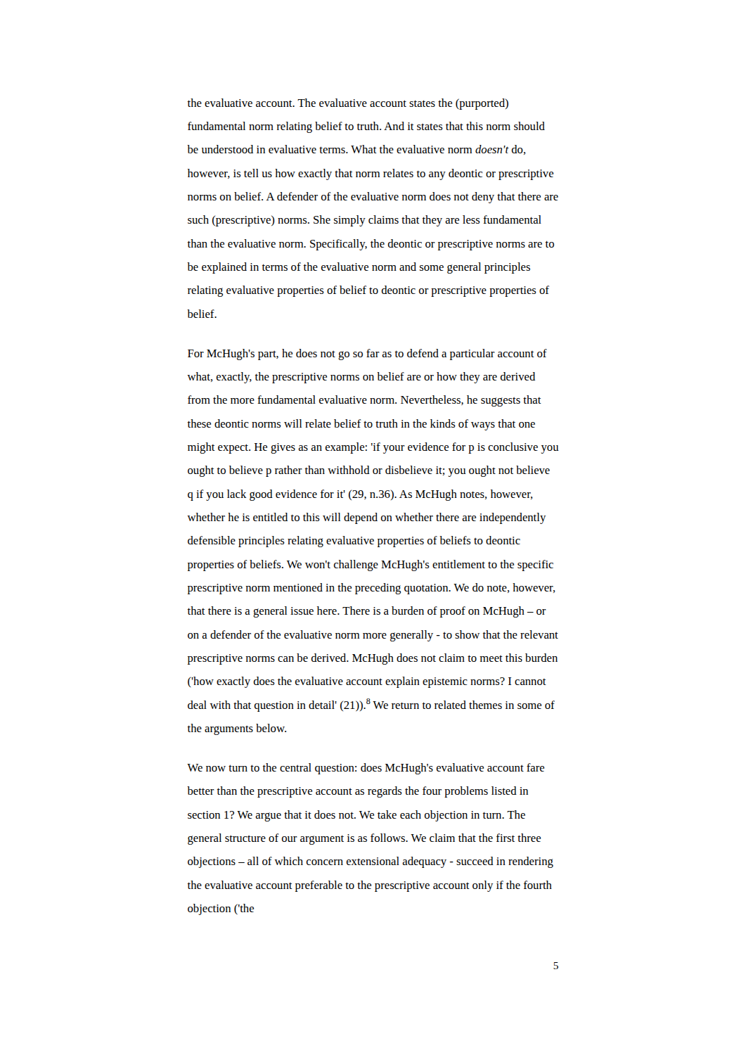the evaluative account. The evaluative account states the (purported) fundamental norm relating belief to truth. And it states that this norm should be understood in evaluative terms. What the evaluative norm doesn't do, however, is tell us how exactly that norm relates to any deontic or prescriptive norms on belief. A defender of the evaluative norm does not deny that there are such (prescriptive) norms. She simply claims that they are less fundamental than the evaluative norm. Specifically, the deontic or prescriptive norms are to be explained in terms of the evaluative norm and some general principles relating evaluative properties of belief to deontic or prescriptive properties of belief.
For McHugh's part, he does not go so far as to defend a particular account of what, exactly, the prescriptive norms on belief are or how they are derived from the more fundamental evaluative norm. Nevertheless, he suggests that these deontic norms will relate belief to truth in the kinds of ways that one might expect. He gives as an example: 'if your evidence for p is conclusive you ought to believe p rather than withhold or disbelieve it; you ought not believe q if you lack good evidence for it' (29, n.36). As McHugh notes, however, whether he is entitled to this will depend on whether there are independently defensible principles relating evaluative properties of beliefs to deontic properties of beliefs. We won't challenge McHugh's entitlement to the specific prescriptive norm mentioned in the preceding quotation. We do note, however, that there is a general issue here. There is a burden of proof on McHugh – or on a defender of the evaluative norm more generally - to show that the relevant prescriptive norms can be derived. McHugh does not claim to meet this burden ('how exactly does the evaluative account explain epistemic norms? I cannot deal with that question in detail' (21)).8 We return to related themes in some of the arguments below.
We now turn to the central question: does McHugh's evaluative account fare better than the prescriptive account as regards the four problems listed in section 1? We argue that it does not. We take each objection in turn. The general structure of our argument is as follows. We claim that the first three objections – all of which concern extensional adequacy - succeed in rendering the evaluative account preferable to the prescriptive account only if the fourth objection ('the
5